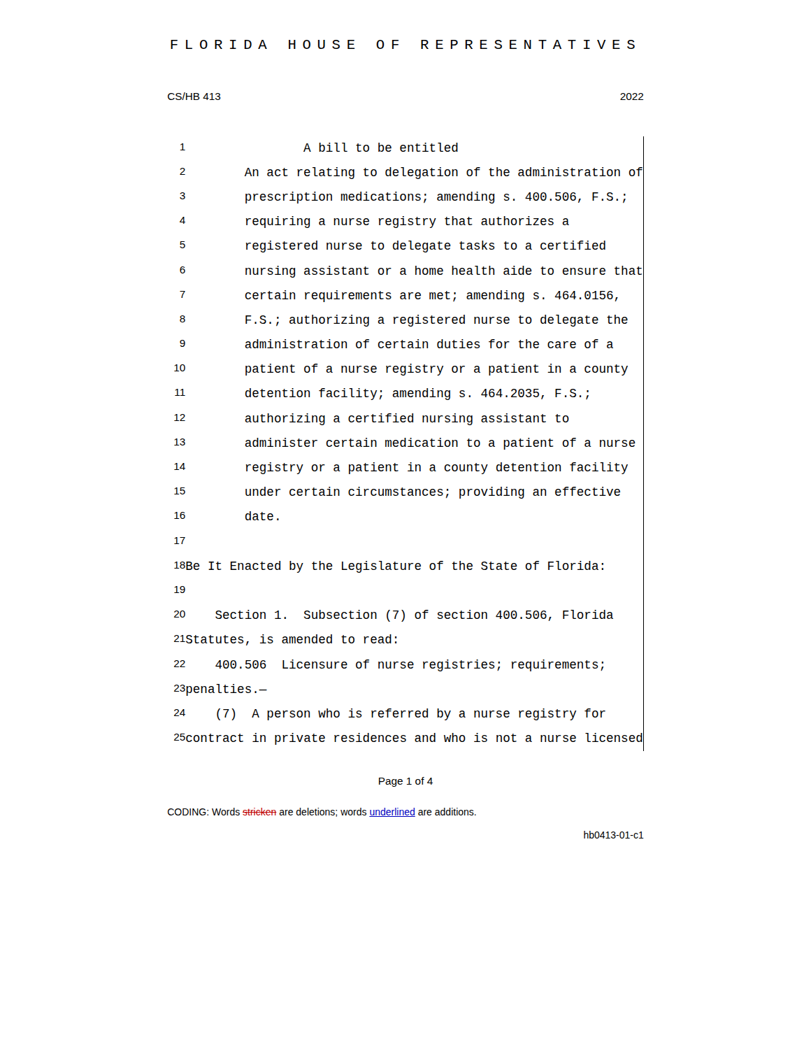FLORIDA HOUSE OF REPRESENTATIVES
CS/HB 413 2022
| 1 | A bill to be entitled |
| 2 | An act relating to delegation of the administration of |
| 3 | prescription medications; amending s. 400.506, F.S.; |
| 4 | requiring a nurse registry that authorizes a |
| 5 | registered nurse to delegate tasks to a certified |
| 6 | nursing assistant or a home health aide to ensure that |
| 7 | certain requirements are met; amending s. 464.0156, |
| 8 | F.S.; authorizing a registered nurse to delegate the |
| 9 | administration of certain duties for the care of a |
| 10 | patient of a nurse registry or a patient in a county |
| 11 | detention facility; amending s. 464.2035, F.S.; |
| 12 | authorizing a certified nursing assistant to |
| 13 | administer certain medication to a patient of a nurse |
| 14 | registry or a patient in a county detention facility |
| 15 | under certain circumstances; providing an effective |
| 16 | date. |
| 17 | |
| 18 | Be It Enacted by the Legislature of the State of Florida: |
| 19 | |
| 20 | Section 1. Subsection (7) of section 400.506, Florida |
| 21 | Statutes, is amended to read: |
| 22 | 400.506 Licensure of nurse registries; requirements; |
| 23 | penalties.— |
| 24 | (7) A person who is referred by a nurse registry for |
| 25 | contract in private residences and who is not a nurse licensed |
Page 1 of 4
CODING: Words stricken are deletions; words underlined are additions.
hb0413-01-c1